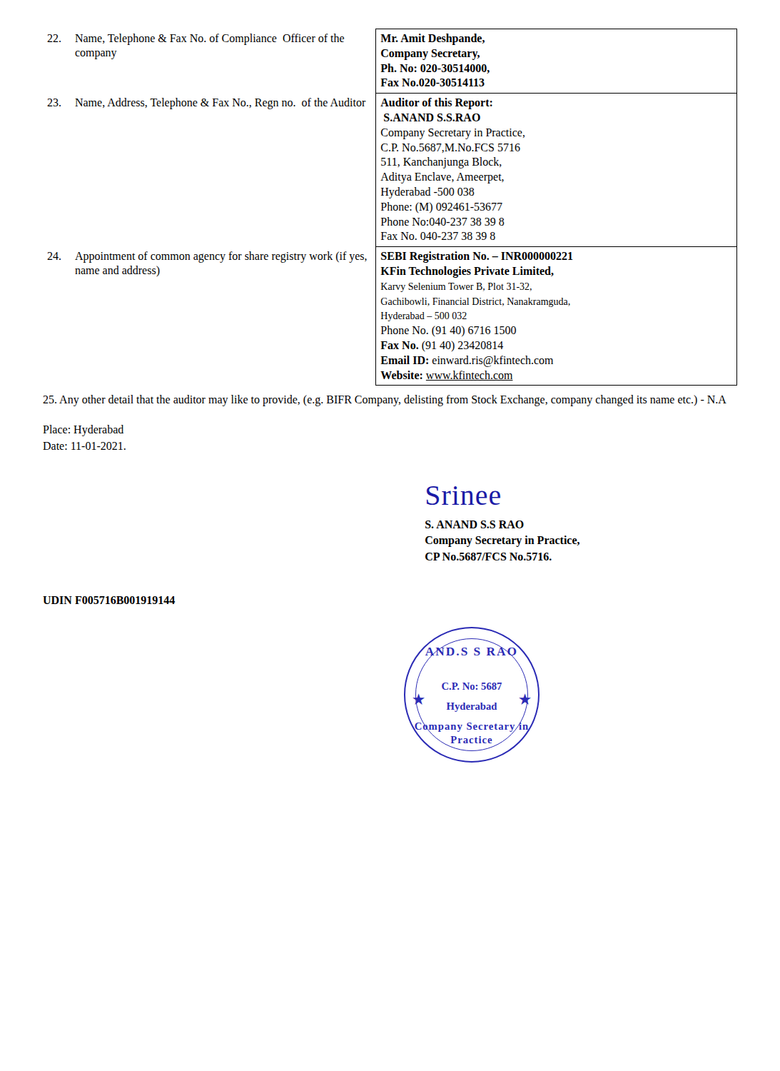| 22. | Name, Telephone & Fax No. of Compliance Officer of the company | Mr. Amit Deshpande, Company Secretary, Ph. No: 020-30514000, Fax No.020-30514113 |
| 23. | Name, Address, Telephone & Fax No., Regn no. of the Auditor | Auditor of this Report: S.ANAND S.S.RAO Company Secretary in Practice, C.P. No.5687,M.No.FCS 5716 511, Kanchanjunga Block, Aditya Enclave, Ameerpet, Hyderabad -500 038 Phone: (M) 092461-53677 Phone No:040-237 38 39 8 Fax No. 040-237 38 39 8 |
| 24. | Appointment of common agency for share registry work (if yes, name and address) | SEBI Registration No. – INR000000221 KFin Technologies Private Limited, Karvy Selenium Tower B, Plot 31-32, Gachibowli, Financial District, Nanakramguda, Hyderabad – 500 032 Phone No. (91 40) 6716 1500 Fax No. (91 40) 23420814 Email ID: einward.ris@kfintech.com Website: www.kfintech.com |
25. Any other detail that the auditor may like to provide, (e.g. BIFR Company, delisting from Stock Exchange, company changed its name etc.) - N.A
Place: Hyderabad
Date: 11-01-2021.
Srinee
S. ANAND S.S RAO
Company Secretary in Practice,
CP No.5687/FCS No.5716.
UDIN F005716B001919144
AND.S S RAO
★
★
C.P. No: 5687
Hyderabad
Company Secretary in Practice